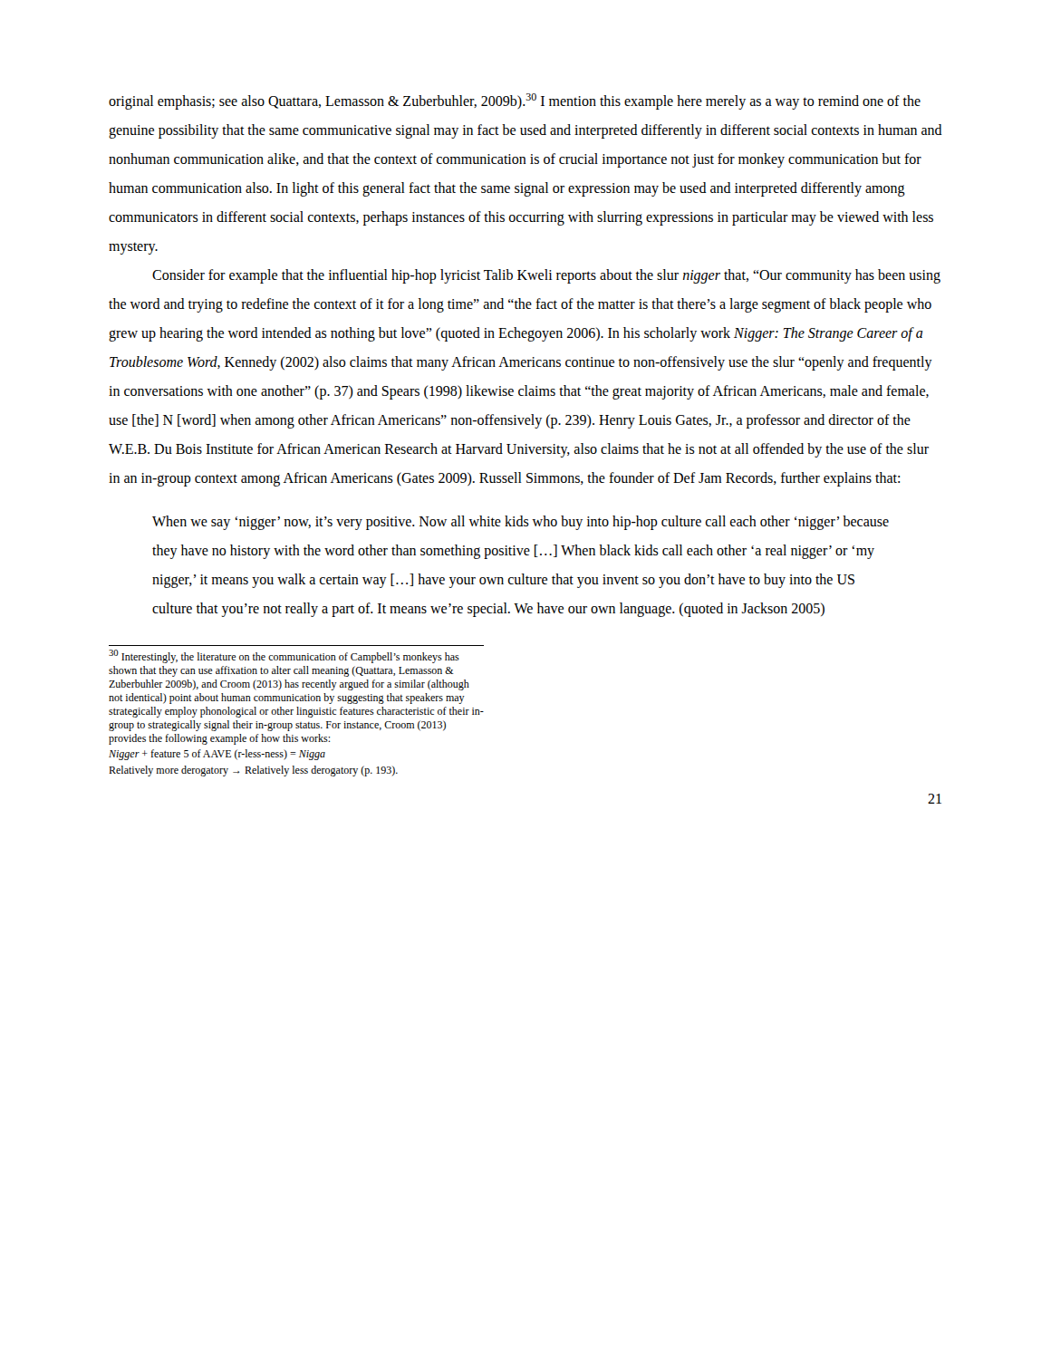original emphasis; see also Quattara, Lemasson & Zuberbuhler, 2009b).30 I mention this example here merely as a way to remind one of the genuine possibility that the same communicative signal may in fact be used and interpreted differently in different social contexts in human and nonhuman communication alike, and that the context of communication is of crucial importance not just for monkey communication but for human communication also. In light of this general fact that the same signal or expression may be used and interpreted differently among communicators in different social contexts, perhaps instances of this occurring with slurring expressions in particular may be viewed with less mystery.
Consider for example that the influential hip-hop lyricist Talib Kweli reports about the slur nigger that, “Our community has been using the word and trying to redefine the context of it for a long time” and “the fact of the matter is that there’s a large segment of black people who grew up hearing the word intended as nothing but love” (quoted in Echegoyen 2006). In his scholarly work Nigger: The Strange Career of a Troublesome Word, Kennedy (2002) also claims that many African Americans continue to non-offensively use the slur “openly and frequently in conversations with one another” (p. 37) and Spears (1998) likewise claims that “the great majority of African Americans, male and female, use [the] N [word] when among other African Americans” non-offensively (p. 239). Henry Louis Gates, Jr., a professor and director of the W.E.B. Du Bois Institute for African American Research at Harvard University, also claims that he is not at all offended by the use of the slur in an in-group context among African Americans (Gates 2009). Russell Simmons, the founder of Def Jam Records, further explains that:
When we say ‘nigger’ now, it’s very positive. Now all white kids who buy into hip-hop culture call each other ‘nigger’ because they have no history with the word other than something positive […] When black kids call each other ‘a real nigger’ or ‘my nigger,’ it means you walk a certain way […] have your own culture that you invent so you don’t have to buy into the US culture that you’re not really a part of. It means we’re special. We have our own language. (quoted in Jackson 2005)
30 Interestingly, the literature on the communication of Campbell’s monkeys has shown that they can use affixation to alter call meaning (Quattara, Lemasson & Zuberbuhler 2009b), and Croom (2013) has recently argued for a similar (although not identical) point about human communication by suggesting that speakers may strategically employ phonological or other linguistic features characteristic of their in-group to strategically signal their in-group status. For instance, Croom (2013) provides the following example of how this works:
Nigger + feature 5 of AAVE (r-less-ness) = Nigga
Relatively more derogatory → Relatively less derogatory (p. 193).
21